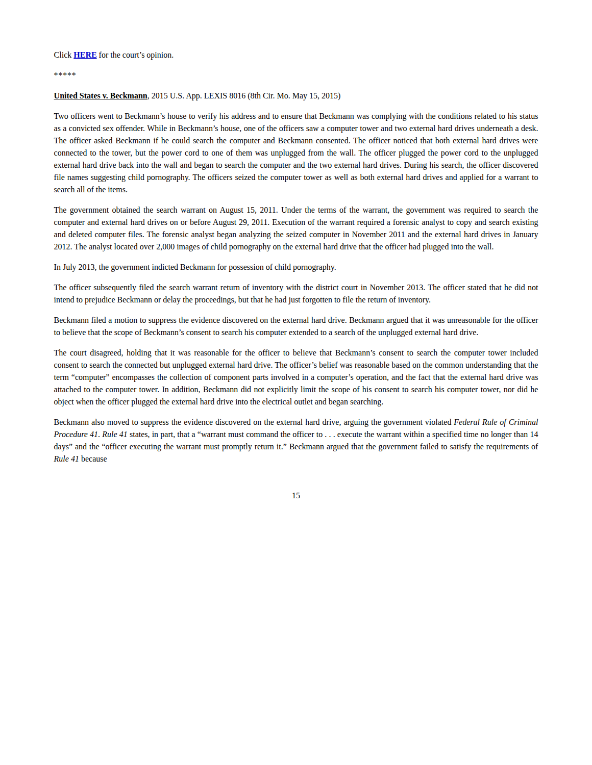Click HERE for the court’s opinion.
*****
United States v. Beckmann, 2015 U.S. App. LEXIS 8016 (8th Cir. Mo. May 15, 2015)
Two officers went to Beckmann’s house to verify his address and to ensure that Beckmann was complying with the conditions related to his status as a convicted sex offender. While in Beckmann’s house, one of the officers saw a computer tower and two external hard drives underneath a desk. The officer asked Beckmann if he could search the computer and Beckmann consented. The officer noticed that both external hard drives were connected to the tower, but the power cord to one of them was unplugged from the wall. The officer plugged the power cord to the unplugged external hard drive back into the wall and began to search the computer and the two external hard drives. During his search, the officer discovered file names suggesting child pornography. The officers seized the computer tower as well as both external hard drives and applied for a warrant to search all of the items.
The government obtained the search warrant on August 15, 2011. Under the terms of the warrant, the government was required to search the computer and external hard drives on or before August 29, 2011. Execution of the warrant required a forensic analyst to copy and search existing and deleted computer files. The forensic analyst began analyzing the seized computer in November 2011 and the external hard drives in January 2012. The analyst located over 2,000 images of child pornography on the external hard drive that the officer had plugged into the wall.
In July 2013, the government indicted Beckmann for possession of child pornography.
The officer subsequently filed the search warrant return of inventory with the district court in November 2013. The officer stated that he did not intend to prejudice Beckmann or delay the proceedings, but that he had just forgotten to file the return of inventory.
Beckmann filed a motion to suppress the evidence discovered on the external hard drive. Beckmann argued that it was unreasonable for the officer to believe that the scope of Beckmann’s consent to search his computer extended to a search of the unplugged external hard drive.
The court disagreed, holding that it was reasonable for the officer to believe that Beckmann’s consent to search the computer tower included consent to search the connected but unplugged external hard drive. The officer’s belief was reasonable based on the common understanding that the term “computer” encompasses the collection of component parts involved in a computer’s operation, and the fact that the external hard drive was attached to the computer tower. In addition, Beckmann did not explicitly limit the scope of his consent to search his computer tower, nor did he object when the officer plugged the external hard drive into the electrical outlet and began searching.
Beckmann also moved to suppress the evidence discovered on the external hard drive, arguing the government violated Federal Rule of Criminal Procedure 41. Rule 41 states, in part, that a “warrant must command the officer to . . . execute the warrant within a specified time no longer than 14 days” and the “officer executing the warrant must promptly return it.” Beckmann argued that the government failed to satisfy the requirements of Rule 41 because
15